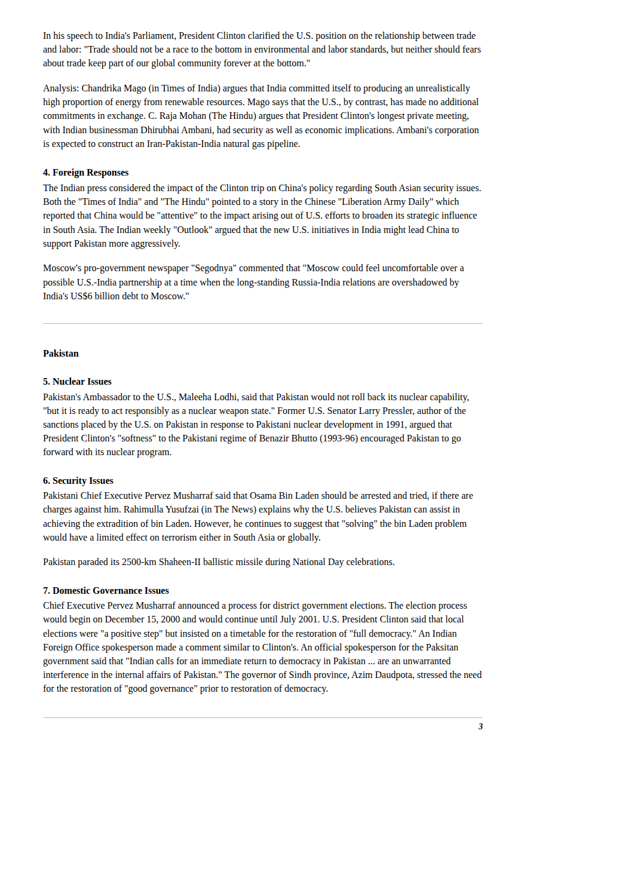In his speech to India's Parliament, President Clinton clarified the U.S. position on the relationship between trade and labor: "Trade should not be a race to the bottom in environmental and labor standards, but neither should fears about trade keep part of our global community forever at the bottom."
Analysis: Chandrika Mago (in Times of India) argues that India committed itself to producing an unrealistically high proportion of energy from renewable resources. Mago says that the U.S., by contrast, has made no additional commitments in exchange. C. Raja Mohan (The Hindu) argues that President Clinton's longest private meeting, with Indian businessman Dhirubhai Ambani, had security as well as economic implications. Ambani's corporation is expected to construct an Iran-Pakistan-India natural gas pipeline.
4. Foreign Responses
The Indian press considered the impact of the Clinton trip on China's policy regarding South Asian security issues. Both the "Times of India" and "The Hindu" pointed to a story in the Chinese "Liberation Army Daily" which reported that China would be "attentive" to the impact arising out of U.S. efforts to broaden its strategic influence in South Asia. The Indian weekly "Outlook" argued that the new U.S. initiatives in India might lead China to support Pakistan more aggressively.
Moscow's pro-government newspaper "Segodnya" commented that "Moscow could feel uncomfortable over a possible U.S.-India partnership at a time when the long-standing Russia-India relations are overshadowed by India's US$6 billion debt to Moscow."
Pakistan
5. Nuclear Issues
Pakistan's Ambassador to the U.S., Maleeha Lodhi, said that Pakistan would not roll back its nuclear capability, "but it is ready to act responsibly as a nuclear weapon state." Former U.S. Senator Larry Pressler, author of the sanctions placed by the U.S. on Pakistan in response to Pakistani nuclear development in 1991, argued that President Clinton's "softness" to the Pakistani regime of Benazir Bhutto (1993-96) encouraged Pakistan to go forward with its nuclear program.
6. Security Issues
Pakistani Chief Executive Pervez Musharraf said that Osama Bin Laden should be arrested and tried, if there are charges against him. Rahimulla Yusufzai (in The News) explains why the U.S. believes Pakistan can assist in achieving the extradition of bin Laden. However, he continues to suggest that "solving" the bin Laden problem would have a limited effect on terrorism either in South Asia or globally.
Pakistan paraded its 2500-km Shaheen-II ballistic missile during National Day celebrations.
7. Domestic Governance Issues
Chief Executive Pervez Musharraf announced a process for district government elections. The election process would begin on December 15, 2000 and would continue until July 2001. U.S. President Clinton said that local elections were "a positive step" but insisted on a timetable for the restoration of "full democracy." An Indian Foreign Office spokesperson made a comment similar to Clinton's. An official spokesperson for the Paksitan government said that "Indian calls for an immediate return to democracy in Pakistan ... are an unwarranted interference in the internal affairs of Pakistan." The governor of Sindh province, Azim Daudpota, stressed the need for the restoration of "good governance" prior to restoration of democracy.
3